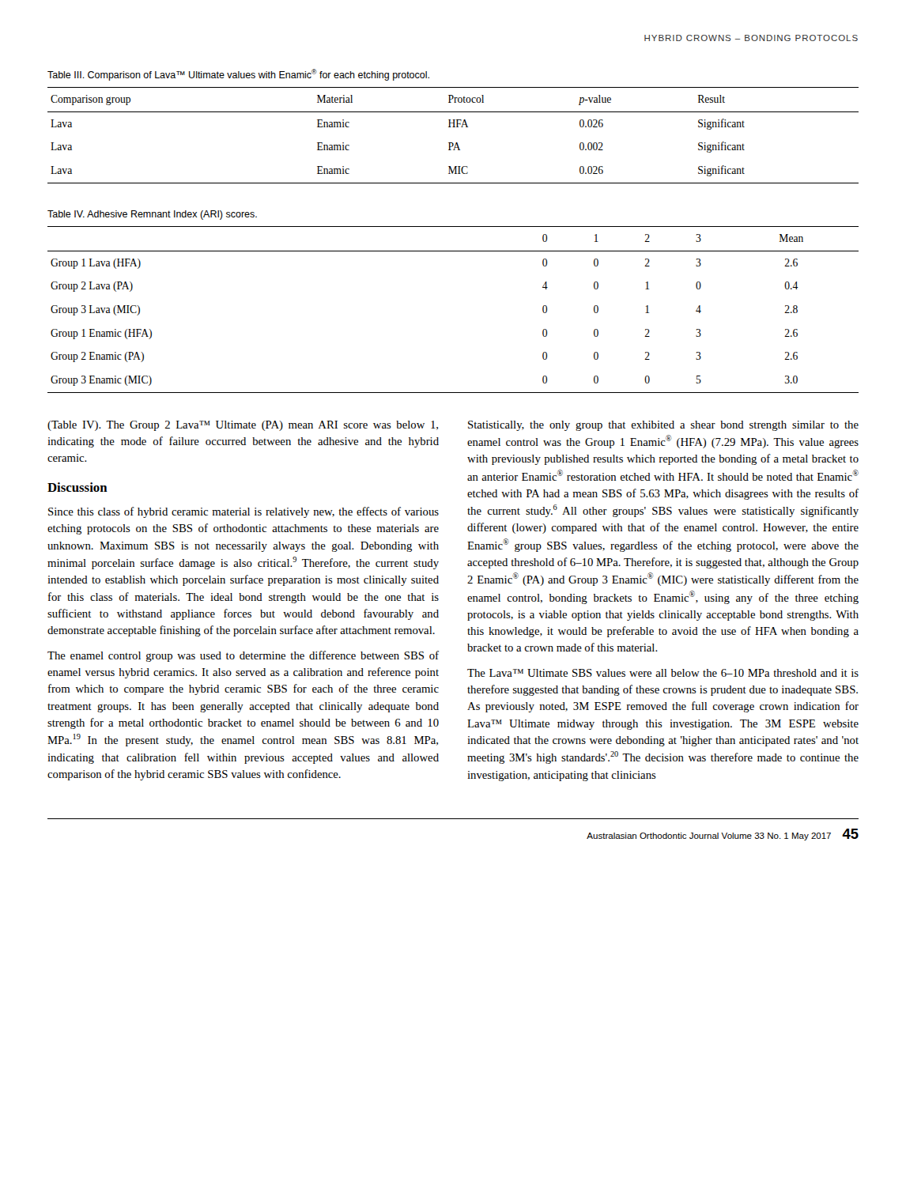HYBRID CROWNS – BONDING PROTOCOLS
Table III. Comparison of Lava™ Ultimate values with Enamic® for each etching protocol.
| Comparison group | Material | Protocol | p -value | Result |
| --- | --- | --- | --- | --- |
| Lava | Enamic | HFA | 0.026 | Significant |
| Lava | Enamic | PA | 0.002 | Significant |
| Lava | Enamic | MIC | 0.026 | Significant |
Table IV. Adhesive Remnant Index (ARI) scores.
| | 0 | 1 | 2 | 3 | Mean |
| --- | --- | --- | --- | --- | --- |
| Group 1 Lava (HFA) | 0 | 0 | 2 | 3 | 2.6 |
| Group 2 Lava (PA) | 4 | 0 | 1 | 0 | 0.4 |
| Group 3 Lava (MIC) | 0 | 0 | 1 | 4 | 2.8 |
| Group 1 Enamic (HFA) | 0 | 0 | 2 | 3 | 2.6 |
| Group 2 Enamic (PA) | 0 | 0 | 2 | 3 | 2.6 |
| Group 3 Enamic (MIC) | 0 | 0 | 0 | 5 | 3.0 |
(Table IV). The Group 2 Lava™ Ultimate (PA) mean ARI score was below 1, indicating the mode of failure occurred between the adhesive and the hybrid ceramic.
Discussion
Since this class of hybrid ceramic material is relatively new, the effects of various etching protocols on the SBS of orthodontic attachments to these materials are unknown. Maximum SBS is not necessarily always the goal. Debonding with minimal porcelain surface damage is also critical.9 Therefore, the current study intended to establish which porcelain surface preparation is most clinically suited for this class of materials. The ideal bond strength would be the one that is sufficient to withstand appliance forces but would debond favourably and demonstrate acceptable finishing of the porcelain surface after attachment removal.
The enamel control group was used to determine the difference between SBS of enamel versus hybrid ceramics. It also served as a calibration and reference point from which to compare the hybrid ceramic SBS for each of the three ceramic treatment groups. It has been generally accepted that clinically adequate bond strength for a metal orthodontic bracket to enamel should be between 6 and 10 MPa.19 In the present study, the enamel control mean SBS was 8.81 MPa, indicating that calibration fell within previous accepted values and allowed comparison of the hybrid ceramic SBS values with confidence.
Statistically, the only group that exhibited a shear bond strength similar to the enamel control was the Group 1 Enamic® (HFA) (7.29 MPa). This value agrees with previously published results which reported the bonding of a metal bracket to an anterior Enamic® restoration etched with HFA. It should be noted that Enamic® etched with PA had a mean SBS of 5.63 MPa, which disagrees with the results of the current study.6 All other groups' SBS values were statistically significantly different (lower) compared with that of the enamel control. However, the entire Enamic® group SBS values, regardless of the etching protocol, were above the accepted threshold of 6–10 MPa. Therefore, it is suggested that, although the Group 2 Enamic® (PA) and Group 3 Enamic® (MIC) were statistically different from the enamel control, bonding brackets to Enamic®, using any of the three etching protocols, is a viable option that yields clinically acceptable bond strengths. With this knowledge, it would be preferable to avoid the use of HFA when bonding a bracket to a crown made of this material.
The Lava™ Ultimate SBS values were all below the 6–10 MPa threshold and it is therefore suggested that banding of these crowns is prudent due to inadequate SBS. As previously noted, 3M ESPE removed the full coverage crown indication for Lava™ Ultimate midway through this investigation. The 3M ESPE website indicated that the crowns were debonding at 'higher than anticipated rates' and 'not meeting 3M's high standards'.20 The decision was therefore made to continue the investigation, anticipating that clinicians
Australasian Orthodontic Journal Volume 33 No. 1 May 2017 45